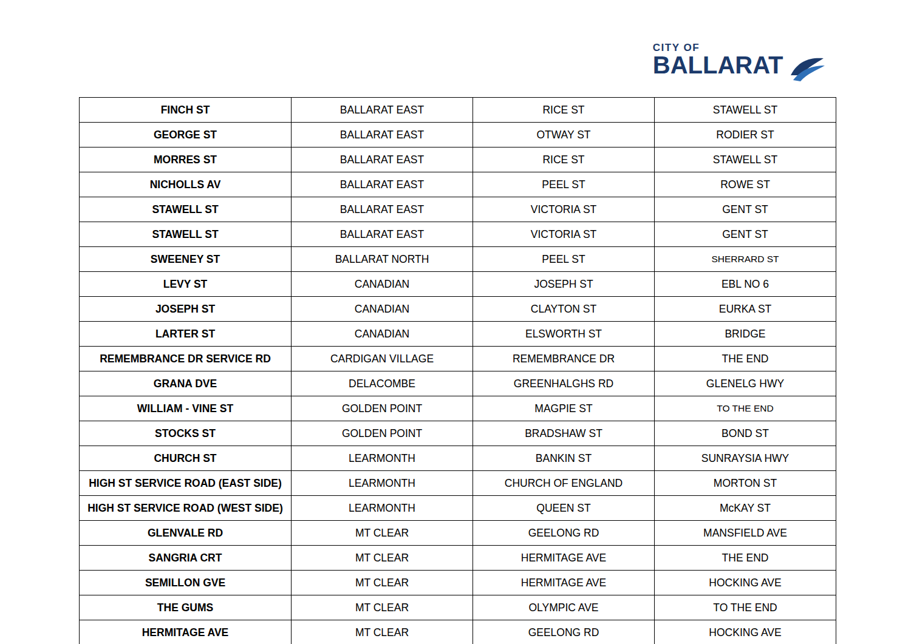CITY OF
BALLARAT
| FINCH ST | BALLARAT EAST | RICE ST | STAWELL ST |
| GEORGE ST | BALLARAT EAST | OTWAY ST | RODIER ST |
| MORRES ST | BALLARAT EAST | RICE ST | STAWELL ST |
| NICHOLLS AV | BALLARAT EAST | PEEL ST | ROWE ST |
| STAWELL ST | BALLARAT EAST | VICTORIA ST | GENT ST |
| STAWELL ST | BALLARAT EAST | VICTORIA ST | GENT ST |
| SWEENEY ST | BALLARAT NORTH | PEEL ST | SHERRARD ST |
| LEVY ST | CANADIAN | JOSEPH ST | EBL NO 6 |
| JOSEPH ST | CANADIAN | CLAYTON ST | EURKA ST |
| LARTER ST | CANADIAN | ELSWORTH ST | BRIDGE |
| REMEMBRANCE DR SERVICE RD | CARDIGAN VILLAGE | REMEMBRANCE DR | THE END |
| GRANA DVE | DELACOMBE | GREENHALGHS RD | GLENELG HWY |
| WILLIAM - VINE ST | GOLDEN POINT | MAGPIE ST | TO THE END |
| STOCKS ST | GOLDEN POINT | BRADSHAW ST | BOND ST |
| CHURCH ST | LEARMONTH | BANKIN ST | SUNRAYSIA HWY |
| HIGH ST SERVICE ROAD (EAST SIDE) | LEARMONTH | CHURCH OF ENGLAND | MORTON ST |
| HIGH ST SERVICE ROAD (WEST SIDE) | LEARMONTH | QUEEN ST | McKAY ST |
| GLENVALE RD | MT CLEAR | GEELONG RD | MANSFIELD AVE |
| SANGRIA CRT | MT CLEAR | HERMITAGE AVE | THE END |
| SEMILLON GVE | MT CLEAR | HERMITAGE AVE | HOCKING AVE |
| THE GUMS | MT CLEAR | OLYMPIC AVE | TO THE END |
| HERMITAGE AVE | MT CLEAR | GEELONG RD | HOCKING AVE |